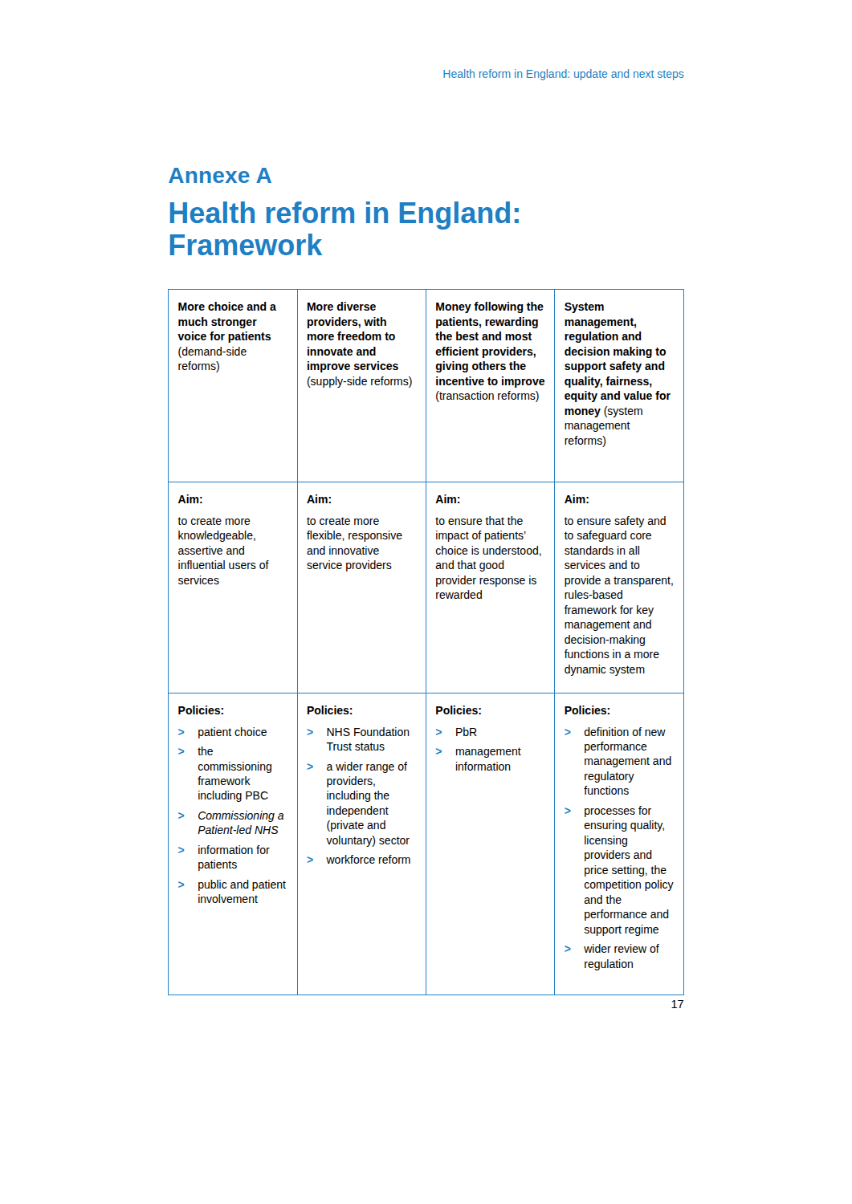Health reform in England: update and next steps
Annexe A
Health reform in England:
Framework
| More choice and a much stronger voice for patients (demand-side reforms) | More diverse providers, with more freedom to innovate and improve services (supply-side reforms) | Money following the patients, rewarding the best and most efficient providers, giving others the incentive to improve (transaction reforms) | System management, regulation and decision making to support safety and quality, fairness, equity and value for money (system management reforms) |
| Aim: to create more knowledgeable, assertive and influential users of services | Aim: to create more flexible, responsive and innovative service providers | Aim: to ensure that the impact of patients’ choice is understood, and that good provider response is rewarded | Aim: to ensure safety and to safeguard core standards in all services and to provide a transparent, rules-based framework for key management and decision-making functions in a more dynamic system |
| Policies: patient choice the commissioning framework including PBC Commissioning a Patient-led NHS information for patients public and patient involvement | Policies: NHS Foundation Trust status a wider range of providers, including the independent (private and voluntary) sector workforce reform | Policies: PbR management information | Policies: definition of new performance management and regulatory functions processes for ensuring quality, licensing providers and price setting, the competition policy and the performance and support regime wider review of regulation |
17